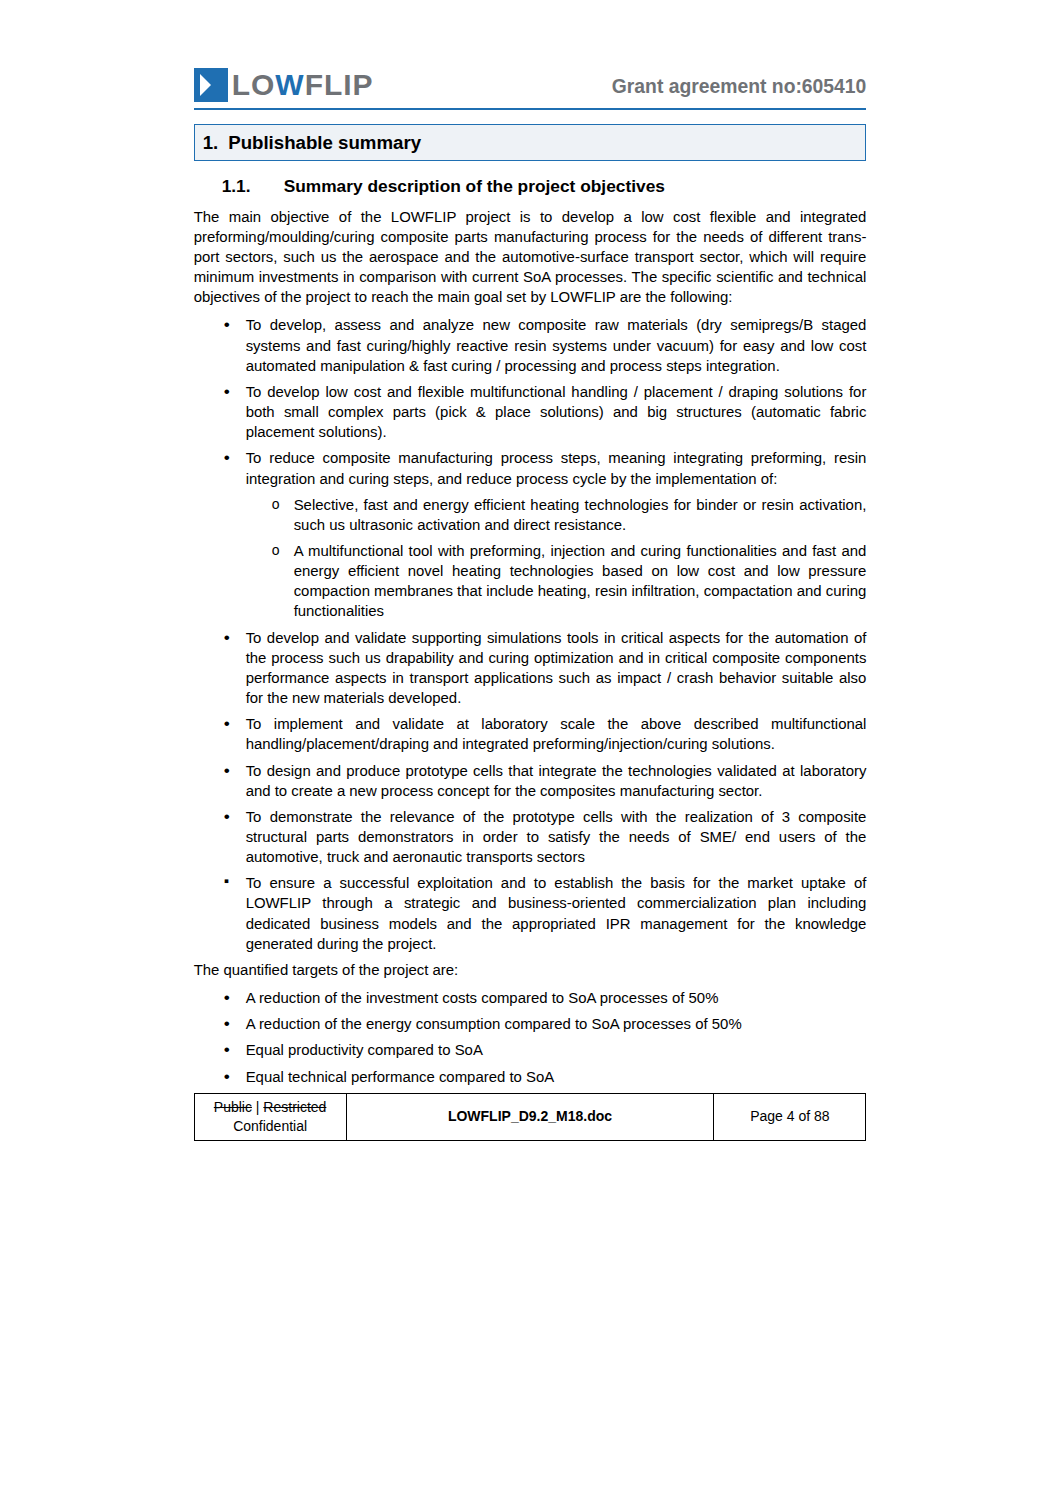LOWFLIP
Grant agreement no:605410
1. Publishable summary
1.1. Summary description of the project objectives
The main objective of the LOWFLIP project is to develop a low cost flexible and integrated preforming/moulding/curing composite parts manufacturing process for the needs of different transport sectors, such us the aerospace and the automotive-surface transport sector, which will require minimum investments in comparison with current SoA processes. The specific scientific and technical objectives of the project to reach the main goal set by LOWFLIP are the following:
To develop, assess and analyze new composite raw materials (dry semipregs/B staged systems and fast curing/highly reactive resin systems under vacuum) for easy and low cost automated manipulation & fast curing / processing and process steps integration.
To develop low cost and flexible multifunctional handling / placement / draping solutions for both small complex parts (pick & place solutions) and big structures (automatic fabric placement solutions).
To reduce composite manufacturing process steps, meaning integrating preforming, resin integration and curing steps, and reduce process cycle by the implementation of:
Selective, fast and energy efficient heating technologies for binder or resin activation, such us ultrasonic activation and direct resistance.
A multifunctional tool with preforming, injection and curing functionalities and fast and energy efficient novel heating technologies based on low cost and low pressure compaction membranes that include heating, resin infiltration, compactation and curing functionalities
To develop and validate supporting simulations tools in critical aspects for the automation of the process such us drapability and curing optimization and in critical composite components performance aspects in transport applications such as impact / crash behavior suitable also for the new materials developed.
To implement and validate at laboratory scale the above described multifunctional handling/placement/draping and integrated preforming/injection/curing solutions.
To design and produce prototype cells that integrate the technologies validated at laboratory and to create a new process concept for the composites manufacturing sector.
To demonstrate the relevance of the prototype cells with the realization of 3 composite structural parts demonstrators in order to satisfy the needs of SME/ end users of the automotive, truck and aeronautic transports sectors
To ensure a successful exploitation and to establish the basis for the market uptake of LOWFLIP through a strategic and business-oriented commercialization plan including dedicated business models and the appropriated IPR management for the knowledge generated during the project.
The quantified targets of the project are:
A reduction of the investment costs compared to SoA processes of 50%
A reduction of the energy consumption compared to SoA processes of 50%
Equal productivity compared to SoA
Equal technical performance compared to SoA
| Public / Restricted Confidential | LOWFLIP_D9.2_M18.doc | Page 4 of 88 |